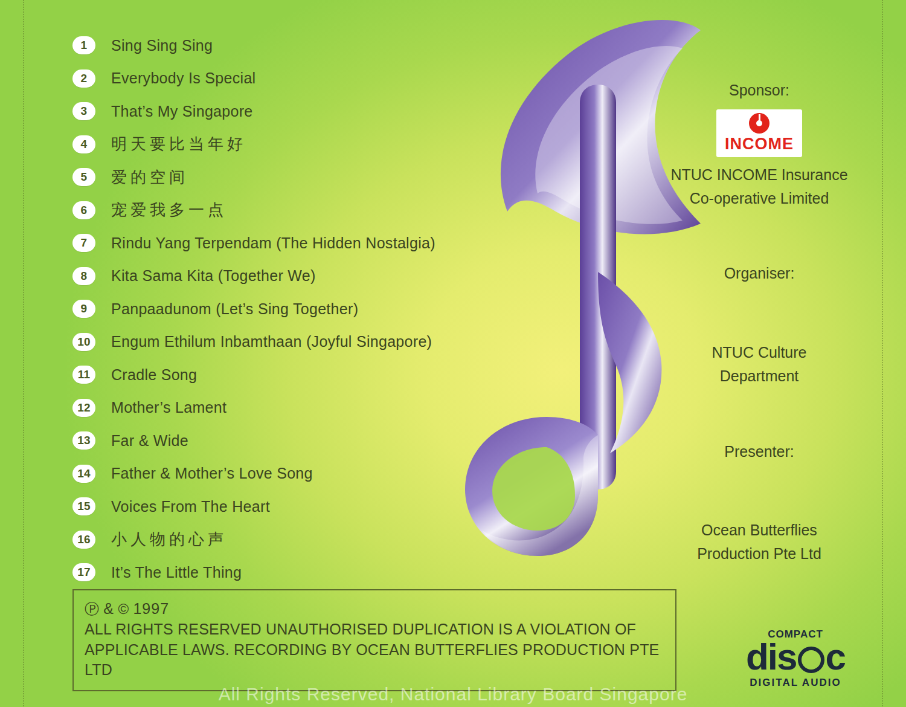1 Sing Sing Sing
2 Everybody Is Special
3 That’s My Singapore
4 明天要比当年好
5 爱的空间
6 宠爱我多一点
7 Rindu Yang Terpendam (The Hidden Nostalgia)
8 Kita Sama Kita (Together We)
9 Panpaadunom (Let’s Sing Together)
10 Engum Ethilum Inbamthaan (Joyful Singapore)
11 Cradle Song
12 Mother’s Lament
13 Far & Wide
14 Father & Mother’s Love Song
15 Voices From The Heart
16 小人物的心声
17 It’s The Little Thing
Sponsor:
INCOME
NTUC INCOME Insurance
Co-operative Limited
Organiser:
NTUC Culture
Department
Presenter:
Ocean Butterflies
Production Pte Ltd
ⓟ & © 1997
All rights reserved unauthorised duplication is a violation of
applicable laws. Recording by Ocean Butterflies Production Pte Ltd
COMPACT
dis c
DIGITAL AUDIO
All Rights Reserved, National Library Board Singapore